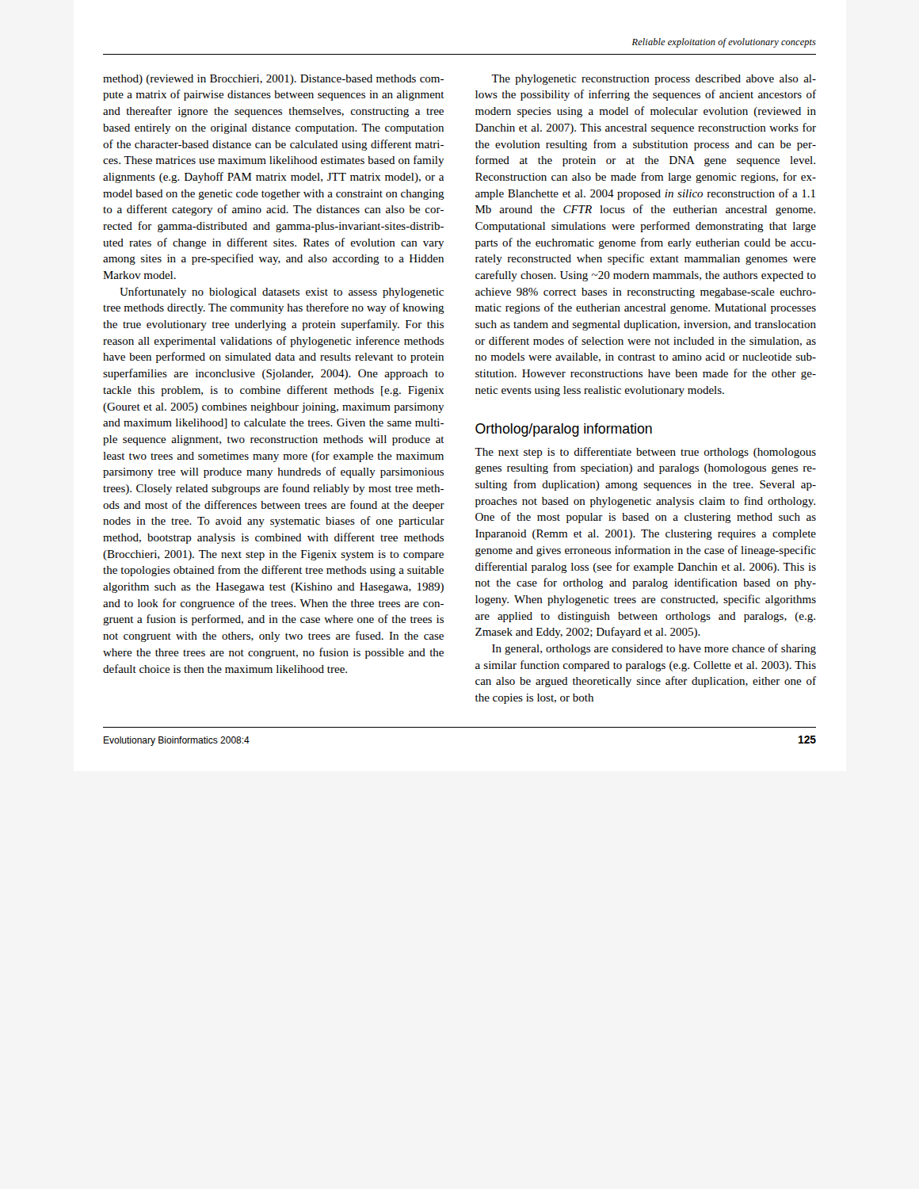Reliable exploitation of evolutionary concepts
method) (reviewed in Brocchieri, 2001). Distance-based methods compute a matrix of pairwise distances between sequences in an alignment and thereafter ignore the sequences themselves, constructing a tree based entirely on the original distance computation. The computation of the character-based distance can be calculated using different matrices. These matrices use maximum likelihood estimates based on family alignments (e.g. Dayhoff PAM matrix model, JTT matrix model), or a model based on the genetic code together with a constraint on changing to a different category of amino acid. The distances can also be corrected for gamma-distributed and gamma-plus-invariant-sites-distributed rates of change in different sites. Rates of evolution can vary among sites in a pre-specified way, and also according to a Hidden Markov model.
Unfortunately no biological datasets exist to assess phylogenetic tree methods directly. The community has therefore no way of knowing the true evolutionary tree underlying a protein superfamily. For this reason all experimental validations of phylogenetic inference methods have been performed on simulated data and results relevant to protein superfamilies are inconclusive (Sjolander, 2004). One approach to tackle this problem, is to combine different methods [e.g. Figenix (Gouret et al. 2005) combines neighbour joining, maximum parsimony and maximum likelihood] to calculate the trees. Given the same multiple sequence alignment, two reconstruction methods will produce at least two trees and sometimes many more (for example the maximum parsimony tree will produce many hundreds of equally parsimonious trees). Closely related subgroups are found reliably by most tree methods and most of the differences between trees are found at the deeper nodes in the tree. To avoid any systematic biases of one particular method, bootstrap analysis is combined with different tree methods (Brocchieri, 2001). The next step in the Figenix system is to compare the topologies obtained from the different tree methods using a suitable algorithm such as the Hasegawa test (Kishino and Hasegawa, 1989) and to look for congruence of the trees. When the three trees are congruent a fusion is performed, and in the case where one of the trees is not congruent with the others, only two trees are fused. In the case where the three trees are not congruent, no fusion is possible and the default choice is then the maximum likelihood tree.
The phylogenetic reconstruction process described above also allows the possibility of inferring the sequences of ancient ancestors of modern species using a model of molecular evolution (reviewed in Danchin et al. 2007). This ancestral sequence reconstruction works for the evolution resulting from a substitution process and can be performed at the protein or at the DNA gene sequence level. Reconstruction can also be made from large genomic regions, for example Blanchette et al. 2004 proposed in silico reconstruction of a 1.1 Mb around the CFTR locus of the eutherian ancestral genome. Computational simulations were performed demonstrating that large parts of the euchromatic genome from early eutherian could be accurately reconstructed when specific extant mammalian genomes were carefully chosen. Using ~20 modern mammals, the authors expected to achieve 98% correct bases in reconstructing megabase-scale euchromatic regions of the eutherian ancestral genome. Mutational processes such as tandem and segmental duplication, inversion, and translocation or different modes of selection were not included in the simulation, as no models were available, in contrast to amino acid or nucleotide substitution. However reconstructions have been made for the other genetic events using less realistic evolutionary models.
Ortholog/paralog information
The next step is to differentiate between true orthologs (homologous genes resulting from speciation) and paralogs (homologous genes resulting from duplication) among sequences in the tree. Several approaches not based on phylogenetic analysis claim to find orthology. One of the most popular is based on a clustering method such as Inparanoid (Remm et al. 2001). The clustering requires a complete genome and gives erroneous information in the case of lineage-specific differential paralog loss (see for example Danchin et al. 2006). This is not the case for ortholog and paralog identification based on phylogeny. When phylogenetic trees are constructed, specific algorithms are applied to distinguish between orthologs and paralogs, (e.g. Zmasek and Eddy, 2002; Dufayard et al. 2005).
In general, orthologs are considered to have more chance of sharing a similar function compared to paralogs (e.g. Collette et al. 2003). This can also be argued theoretically since after duplication, either one of the copies is lost, or both
Evolutionary Bioinformatics 2008:4 125